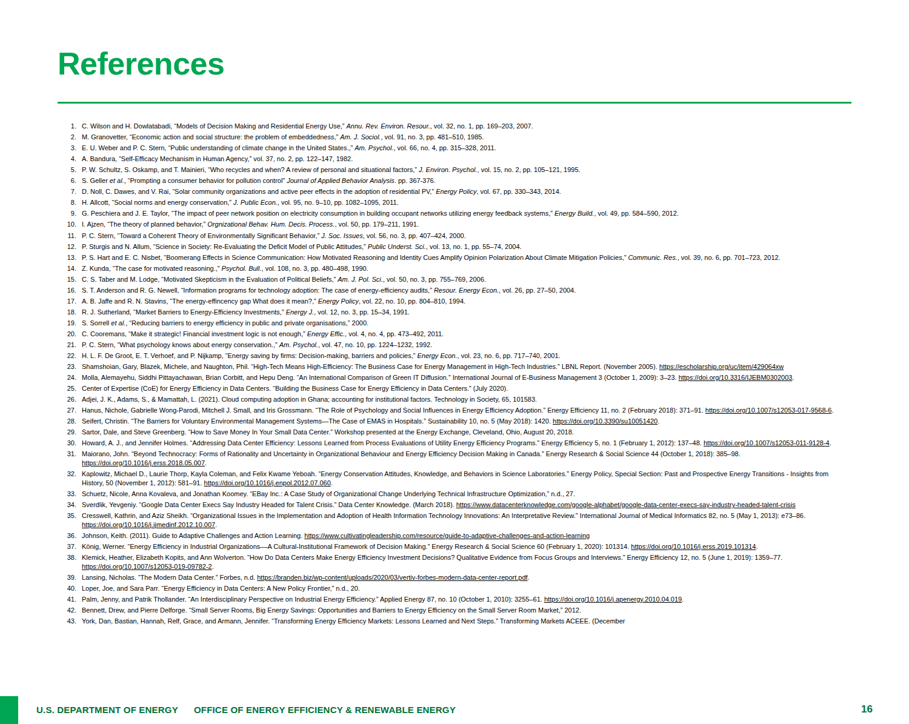References
C. Wilson and H. Dowlatabadi, “Models of Decision Making and Residential Energy Use,” Annu. Rev. Environ. Resour., vol. 32, no. 1, pp. 169–203, 2007.
M. Granovetter, “Economic action and social structure: the problem of embeddedness,” Am. J. Sociol., vol. 91, no. 3, pp. 481–510, 1985.
E. U. Weber and P. C. Stern, “Public understanding of climate change in the United States.,” Am. Psychol., vol. 66, no. 4, pp. 315–328, 2011.
A. Bandura, “Self-Efficacy Mechanism in Human Agency,” vol. 37, no. 2, pp. 122–147, 1982.
P. W. Schultz, S. Oskamp, and T. Mainieri, “Who recycles and when? A review of personal and situational factors,” J. Environ. Psychol., vol. 15, no. 2, pp. 105–121, 1995.
S. Geller et al., “Prompting a consumer behavior for pollution control” Journal of Applied Behavior Analysis. pp. 367-376.
D. Noll, C. Dawes, and V. Rai, “Solar community organizations and active peer effects in the adoption of residential PV,” Energy Policy, vol. 67, pp. 330–343, 2014.
H. Allcott, “Social norms and energy conservation,” J. Public Econ., vol. 95, no. 9–10, pp. 1082–1095, 2011.
G. Peschiera and J. E. Taylor, “The impact of peer network position on electricity consumption in building occupant networks utilizing energy feedback systems,” Energy Build., vol. 49, pp. 584–590, 2012.
I. Ajzen, “The theory of planned behavior,” Orgnizational Behav. Hum. Decis. Process., vol. 50, pp. 179–211, 1991.
P. C. Stern, “Toward a Coherent Theory of Environmentally Significant Behavior,” J. Soc. Issues, vol. 56, no. 3, pp. 407–424, 2000.
P. Sturgis and N. Allum, “Science in Society: Re-Evaluating the Deficit Model of Public Attitudes,” Public Underst. Sci., vol. 13, no. 1, pp. 55–74, 2004.
P. S. Hart and E. C. Nisbet, “Boomerang Effects in Science Communication: How Motivated Reasoning and Identity Cues Amplify Opinion Polarization About Climate Mitigation Policies,” Communic. Res., vol. 39, no. 6, pp. 701–723, 2012.
Z. Kunda, “The case for motivated reasoning.,” Psychol. Bull., vol. 108, no. 3, pp. 480–498, 1990.
C. S. Taber and M. Lodge, “Motivated Skepticism in the Evaluation of Political Beliefs,” Am. J. Pol. Sci., vol. 50, no. 3, pp. 755–769, 2006.
S. T. Anderson and R. G. Newell, “Information programs for technology adoption: The case of energy-efficiency audits,” Resour. Energy Econ., vol. 26, pp. 27–50, 2004.
A. B. Jaffe and R. N. Stavins, “The energy-effincency gap What does it mean?,” Energy Policy, vol. 22, no. 10, pp. 804–810, 1994.
R. J. Sutherland, “Market Barriers to Energy-Efficiency Investments,” Energy J., vol. 12, no. 3, pp. 15–34, 1991.
S. Sorrell et al., “Reducing barriers to energy efficiency in public and private organisations,” 2000.
C. Cooremans, “Make it strategic! Financial investment logic is not enough,” Energy Effic., vol. 4, no. 4, pp. 473–492, 2011.
P. C. Stern, “What psychology knows about energy conservation.,” Am. Psychol., vol. 47, no. 10, pp. 1224–1232, 1992.
H. L. F. De Groot, E. T. Verhoef, and P. Nijkamp, “Energy saving by firms: Decision-making, barriers and policies,” Energy Econ., vol. 23, no. 6, pp. 717–740, 2001.
Shamshoian, Gary, Blazek, Michele, and Naughton, Phil. “High-Tech Means High-Efficiency: The Business Case for Energy Management in High-Tech Industries.” LBNL Report. (November 2005). https://escholarship.org/uc/item/429064xw
Molla, Alemayehu, Siddhi Pittayachawan, Brian Corbitt, and Hepu Deng. “An International Comparison of Green IT Diffusion.” International Journal of E-Business Management 3 (October 1, 2009): 3–23. https://doi.org/10.3316/IJEBM0302003.
Center of Expertise (CoE) for Energy Efficiency in Data Centers. “Building the Business Case for Energy Efficiency in Data Centers.” (July 2020).
Adjei, J. K., Adams, S., & Mamattah, L. (2021). Cloud computing adoption in Ghana; accounting for institutional factors. Technology in Society, 65, 101583.
Hanus, Nichole, Gabrielle Wong-Parodi, Mitchell J. Small, and Iris Grossmann. “The Role of Psychology and Social Influences in Energy Efficiency Adoption.” Energy Efficiency 11, no. 2 (February 2018): 371–91. https://doi.org/10.1007/s12053-017-9568-6.
Seifert, Christin. “The Barriers for Voluntary Environmental Management Systems—The Case of EMAS in Hospitals.” Sustainability 10, no. 5 (May 2018): 1420. https://doi.org/10.3390/su10051420.
Sartor, Dale, and Steve Greenberg. “How to Save Money In Your Small Data Center.” Workshop presented at the Energy Exchange, Cleveland, Ohio, August 20, 2018.
Howard, A. J., and Jennifer Holmes. “Addressing Data Center Efficiency: Lessons Learned from Process Evaluations of Utility Energy Efficiency Programs.” Energy Efficiency 5, no. 1 (February 1, 2012): 137–48. https://doi.org/10.1007/s12053-011-9128-4.
Maiorano, John. “Beyond Technocracy: Forms of Rationality and Uncertainty in Organizational Behaviour and Energy Efficiency Decision Making in Canada.” Energy Research & Social Science 44 (October 1, 2018): 385–98. https://doi.org/10.1016/j.erss.2018.05.007.
Kaplowitz, Michael D., Laurie Thorp, Kayla Coleman, and Felix Kwame Yeboah. “Energy Conservation Attitudes, Knowledge, and Behaviors in Science Laboratories.” Energy Policy, Special Section: Past and Prospective Energy Transitions - Insights from History, 50 (November 1, 2012): 581–91. https://doi.org/10.1016/j.enpol.2012.07.060.
Schuetz, Nicole, Anna Kovaleva, and Jonathan Koomey. “EBay Inc.: A Case Study of Organizational Change Underlying Technical Infrastructure Optimization,” n.d., 27.
Sverdlik, Yevgeniy. “Google Data Center Execs Say Industry Headed for Talent Crisis.” Data Center Knowledge. (March 2018). https://www.datacenterknowledge.com/google-alphabet/google-data-center-execs-say-industry-headed-talent-crisis
Cresswell, Kathrin, and Aziz Sheikh. “Organizational Issues in the Implementation and Adoption of Health Information Technology Innovations: An Interpretative Review.” International Journal of Medical Informatics 82, no. 5 (May 1, 2013): e73–86. https://doi.org/10.1016/j.ijmedinf.2012.10.007.
Johnson, Keith. (2011). Guide to Adaptive Challenges and Action Learning. https://www.cultivatingleadership.com/resource/guide-to-adaptive-challenges-and-action-learning
König, Werner. “Energy Efficiency in Industrial Organizations––A Cultural-Institutional Framework of Decision Making.” Energy Research & Social Science 60 (February 1, 2020): 101314. https://doi.org/10.1016/j.erss.2019.101314.
Klemick, Heather, Elizabeth Kopits, and Ann Wolverton. “How Do Data Centers Make Energy Efficiency Investment Decisions? Qualitative Evidence from Focus Groups and Interviews.” Energy Efficiency 12, no. 5 (June 1, 2019): 1359–77. https://doi.org/10.1007/s12053-019-09782-2.
Lansing, Nicholas. “The Modern Data Center.” Forbes, n.d. https://branden.biz/wp-content/uploads/2020/03/vertiv-forbes-modern-data-center-report.pdf.
Loper, Joe, and Sara Parr. “Energy Efficiency in Data Centers: A New Policy Frontier,” n.d., 20.
Palm, Jenny, and Patrik Thollander. “An Interdisciplinary Perspective on Industrial Energy Efficiency.” Applied Energy 87, no. 10 (October 1, 2010): 3255–61. https://doi.org/10.1016/j.apenergy.2010.04.019.
Bennett, Drew, and Pierre Delforge. “Small Server Rooms, Big Energy Savings: Opportunities and Barriers to Energy Efficiency on the Small Server Room Market,” 2012.
York, Dan, Bastian, Hannah, Relf, Grace, and Armann, Jennifer. “Transforming Energy Efficiency Markets: Lessons Learned and Next Steps.” Transforming Markets ACEEE. (December
U.S. DEPARTMENT OF ENERGY OFFICE OF ENERGY EFFICIENCY & RENEWABLE ENERGY
16